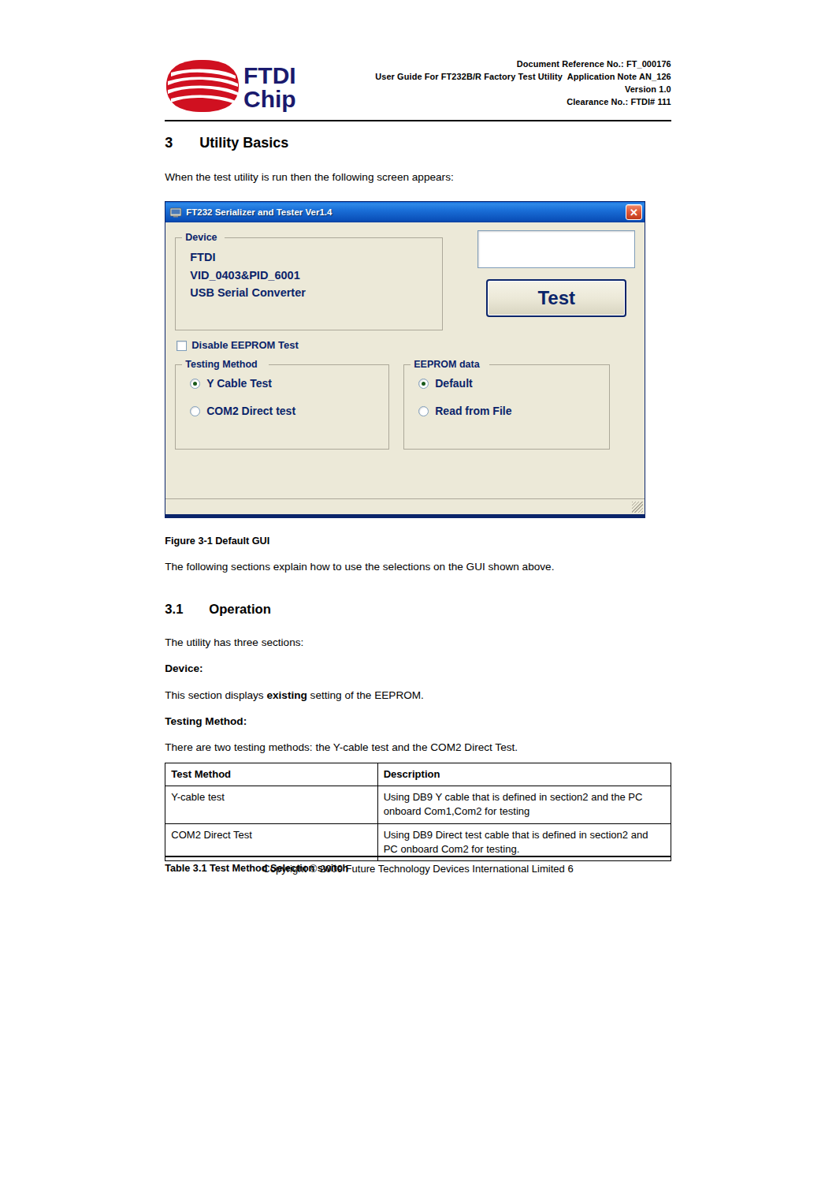FTDI Chip
Document Reference No.: FT_000176
User Guide For FT232B/R Factory Test Utility Application Note AN_126
Version 1.0
Clearance No.: FTDI# 111
3 Utility Basics
When the test utility is run then the following screen appears:
FT232 Serializer and Tester Ver1.4
✕
Test
Device
FTDI
VID_0403&PID_6001
USB Serial Converter
Disable EEPROM Test
Testing Method
Y Cable Test
COM2 Direct test
EEPROM data
Default
Read from File
Figure 3-1 Default GUI
The following sections explain how to use the selections on the GUI shown above.
3.1 Operation
The utility has three sections:
Device:
This section displays existing setting of the EEPROM.
Testing Method:
There are two testing methods: the Y-cable test and the COM2 Direct Test.
| Test Method | Description |
| --- | --- |
| Y-cable test | Using DB9 Y cable that is defined in section2 and the PC onboard Com1,Com2 for testing |
| COM2 Direct Test | Using DB9 Direct test cable that is defined in section2 and PC onboard Com2 for testing. |
Table 3.1 Test Method Selection switch
Copyright © 2009 Future Technology Devices International Limited 6